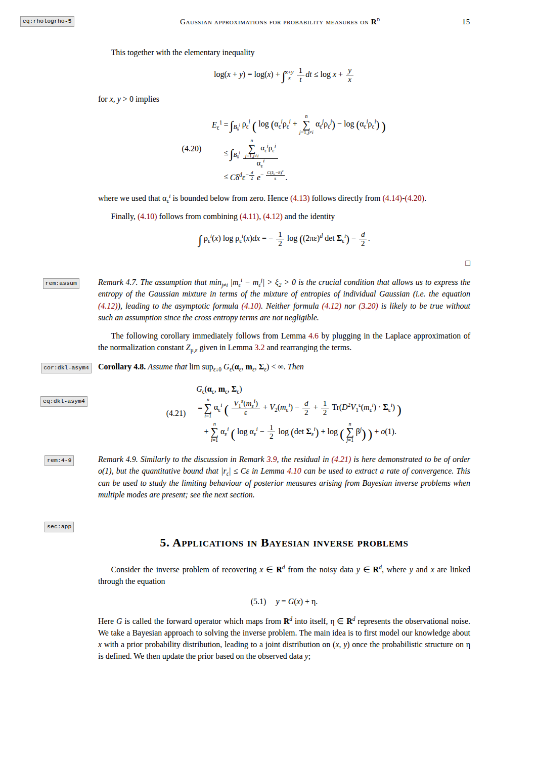Gaussian approximations for probability measures on Rd 15
This together with the elementary inequality
log(x + y) = log(x) + ∫x+y x 1 t dt ≤ log x + yx
for x, y > 0 implies
eq:rhologrho-5
(4.20)
| E ε 1 | = | ∫ B δ i ρ ε i ( log ( α ε i ρ ε i + n ∑ j =1, j ≠ i α ε j ρ ε j ) − log ( α ε i ρ ε i ) ) |
| | ≤ | ∫ B δ i n ∑ j =1, j ≠ i α ε j ρ ε j α ε i |
| | ≤ | C δ d ε − d 2 e − C (ξ 1 −δ) 2 ε . |
where we used that αεi is bounded below from zero. Hence (4.13) follows directly from (4.14)-(4.20).
Finally, (4.10) follows from combining (4.11), (4.12) and the identity
∫ ρεi(x) log ρεi(x)dx = − 12 log ((2πε)d det Σεi) − d 2.
□
rem:assum
Remark 4.7. The assumption that minj≠i |mεi − mεj| > ξ2 > 0 is the crucial condition that allows us to express the entropy of the Gaussian mixture in terms of the mixture of entropies of individual Gaussian (i.e. the equation (4.12)), leading to the asymptotic formula (4.10). Neither formula (4.12) nor (3.20) is likely to be true without such an assumption since the cross entropy terms are not negligible.
The following corollary immediately follows from Lemma 4.6 by plugging in the Laplace approximation of the normalization constant Zμ,ε given in Lemma 3.2 and rearranging the terms.
cor:dkl-asym4
Corollary 4.8. Assume that lim supε↓0 Gε(αε, mε, Σε) < ∞. Then
eq:dkl-asym4
(4.21)
| G ε ( α ε , m ε , Σ ε ) |
| | = | n ∑ i =1 α ε i ( V 1 ε ( m ε i ) ε + V 2 ( m ε i ) − d 2 + 1 2 Tr( D 2 V 1 ε ( m ε i ) · Σ ε i ) ) |
| | | + n ∑ i =1 α ε i ( log α ε i − 1 2 log ( det Σ ε i ) + log ( n ∑ j =1 β j ) ) + o (1). |
rem:4-9
Remark 4.9. Similarly to the discussion in Remark 3.9, the residual in (4.21) is here demonstrated to be of order o(1), but the quantitative bound that |rε| ≤ Cε in Lemma 4.10 can be used to extract a rate of convergence. This can be used to study the limiting behaviour of posterior measures arising from Bayesian inverse problems when multiple modes are present; see the next section.
sec:app
5. Applications in Bayesian inverse problems
Consider the inverse problem of recovering x ∈ Rd from the noisy data y ∈ Rd, where y and x are linked through the equation
(5.1)
y = G(x) + η.
Here G is called the forward operator which maps from Rd into itself, η ∈ Rd represents the observational noise. We take a Bayesian approach to solving the inverse problem. The main idea is to first model our knowledge about x with a prior probability distribution, leading to a joint distribution on (x, y) once the probabilistic structure on η is defined. We then update the prior based on the observed data y;